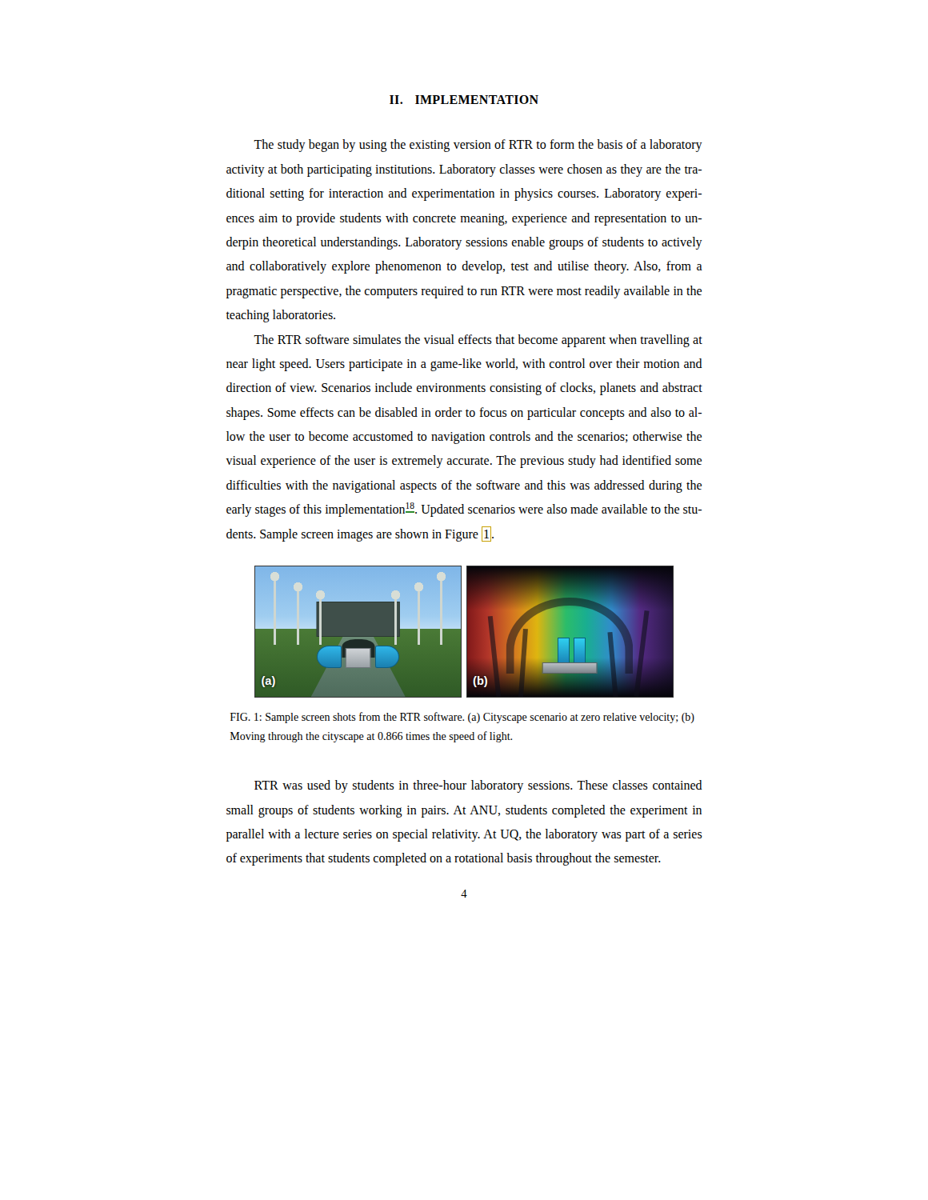II. Implementation
The study began by using the existing version of RTR to form the basis of a laboratory activity at both participating institutions. Laboratory classes were chosen as they are the traditional setting for interaction and experimentation in physics courses. Laboratory experiences aim to provide students with concrete meaning, experience and representation to underpin theoretical understandings. Laboratory sessions enable groups of students to actively and collaboratively explore phenomenon to develop, test and utilise theory. Also, from a pragmatic perspective, the computers required to run RTR were most readily available in the teaching laboratories.
The RTR software simulates the visual effects that become apparent when travelling at near light speed. Users participate in a game-like world, with control over their motion and direction of view. Scenarios include environments consisting of clocks, planets and abstract shapes. Some effects can be disabled in order to focus on particular concepts and also to allow the user to become accustomed to navigation controls and the scenarios; otherwise the visual experience of the user is extremely accurate. The previous study had identified some difficulties with the navigational aspects of the software and this was addressed during the early stages of this implementation18. Updated scenarios were also made available to the students. Sample screen images are shown in Figure 1.
(a)
(b)
FIG. 1: Sample screen shots from the RTR software. (a) Cityscape scenario at zero relative velocity; (b) Moving through the cityscape at 0.866 times the speed of light.
RTR was used by students in three-hour laboratory sessions. These classes contained small groups of students working in pairs. At ANU, students completed the experiment in parallel with a lecture series on special relativity. At UQ, the laboratory was part of a series of experiments that students completed on a rotational basis throughout the semester.
4